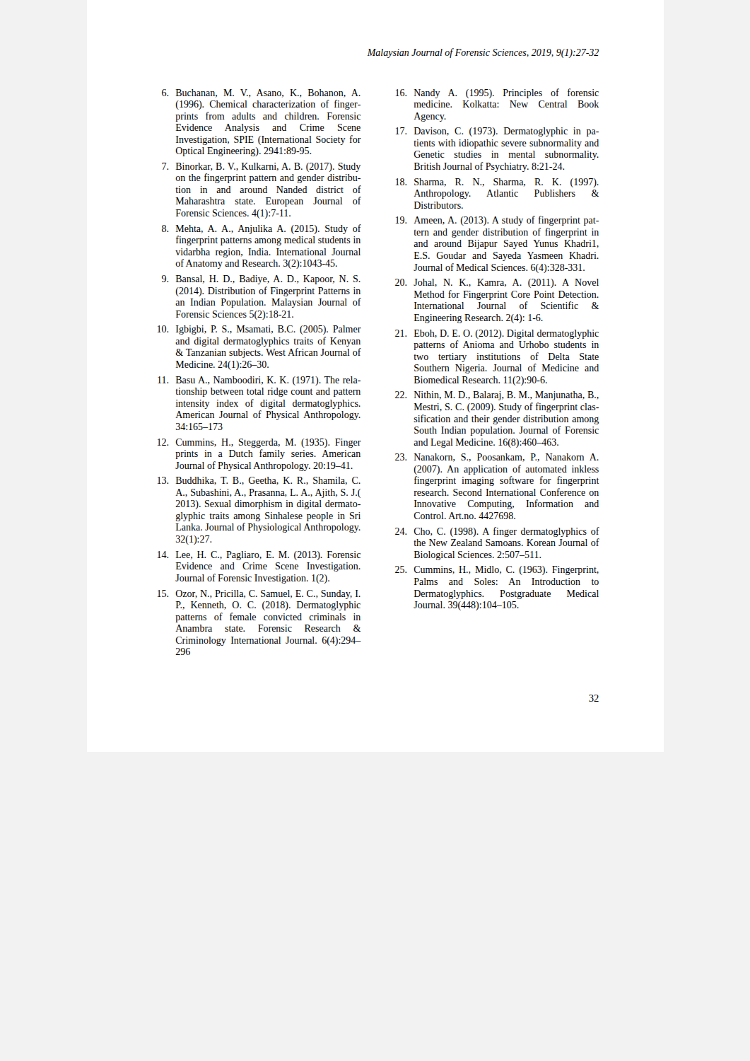Malaysian Journal of Forensic Sciences, 2019, 9(1):27-32
Buchanan, M. V., Asano, K., Bohanon, A. (1996). Chemical characterization of fingerprints from adults and children. Forensic Evidence Analysis and Crime Scene Investigation, SPIE (International Society for Optical Engineering). 2941:89-95.
Binorkar, B. V., Kulkarni, A. B. (2017). Study on the fingerprint pattern and gender distribution in and around Nanded district of Maharashtra state. European Journal of Forensic Sciences. 4(1):7-11.
Mehta, A. A., Anjulika A. (2015). Study of fingerprint patterns among medical students in vidarbha region, India. International Journal of Anatomy and Research. 3(2):1043-45.
Bansal, H. D., Badiye, A. D., Kapoor, N. S. (2014). Distribution of Fingerprint Patterns in an Indian Population. Malaysian Journal of Forensic Sciences 5(2):18-21.
Igbigbi, P. S., Msamati, B.C. (2005). Palmer and digital dermatoglyphics traits of Kenyan & Tanzanian subjects. West African Journal of Medicine. 24(1):26–30.
Basu A., Namboodiri, K. K. (1971). The relationship between total ridge count and pattern intensity index of digital dermatoglyphics. American Journal of Physical Anthropology. 34:165–173
Cummins, H., Steggerda, M. (1935). Finger prints in a Dutch family series. American Journal of Physical Anthropology. 20:19–41.
Buddhika, T. B., Geetha, K. R., Shamila, C. A., Subashini, A., Prasanna, L. A., Ajith, S. J.( 2013). Sexual dimorphism in digital dermatoglyphic traits among Sinhalese people in Sri Lanka. Journal of Physiological Anthropology. 32(1):27.
Lee, H. C., Pagliaro, E. M. (2013). Forensic Evidence and Crime Scene Investigation. Journal of Forensic Investigation. 1(2).
Ozor, N., Pricilla, C. Samuel, E. C., Sunday, I. P., Kenneth, O. C. (2018). Dermatoglyphic patterns of female convicted criminals in Anambra state. Forensic Research & Criminology International Journal. 6(4):294–296
Nandy A. (1995). Principles of forensic medicine. Kolkatta: New Central Book Agency.
Davison, C. (1973). Dermatoglyphic in patients with idiopathic severe subnormality and Genetic studies in mental subnormality. British Journal of Psychiatry. 8:21-24.
Sharma, R. N., Sharma, R. K. (1997). Anthropology. Atlantic Publishers & Distributors.
Ameen, A. (2013). A study of fingerprint pattern and gender distribution of fingerprint in and around Bijapur Sayed Yunus Khadri1, E.S. Goudar and Sayeda Yasmeen Khadri. Journal of Medical Sciences. 6(4):328-331.
Johal, N. K., Kamra, A. (2011). A Novel Method for Fingerprint Core Point Detection. International Journal of Scientific & Engineering Research. 2(4): 1-6.
Eboh, D. E. O. (2012). Digital dermatoglyphic patterns of Anioma and Urhobo students in two tertiary institutions of Delta State Southern Nigeria. Journal of Medicine and Biomedical Research. 11(2):90-6.
Nithin, M. D., Balaraj, B. M., Manjunatha, B., Mestri, S. C. (2009). Study of fingerprint classification and their gender distribution among South Indian population. Journal of Forensic and Legal Medicine. 16(8):460–463.
Nanakorn, S., Poosankam, P., Nanakorn A. (2007). An application of automated inkless fingerprint imaging software for fingerprint research. Second International Conference on Innovative Computing, Information and Control. Art.no. 4427698.
Cho, C. (1998). A finger dermatoglyphics of the New Zealand Samoans. Korean Journal of Biological Sciences. 2:507–511.
Cummins, H., Midlo, C. (1963). Fingerprint, Palms and Soles: An Introduction to Dermatoglyphics. Postgraduate Medical Journal. 39(448):104–105.
32